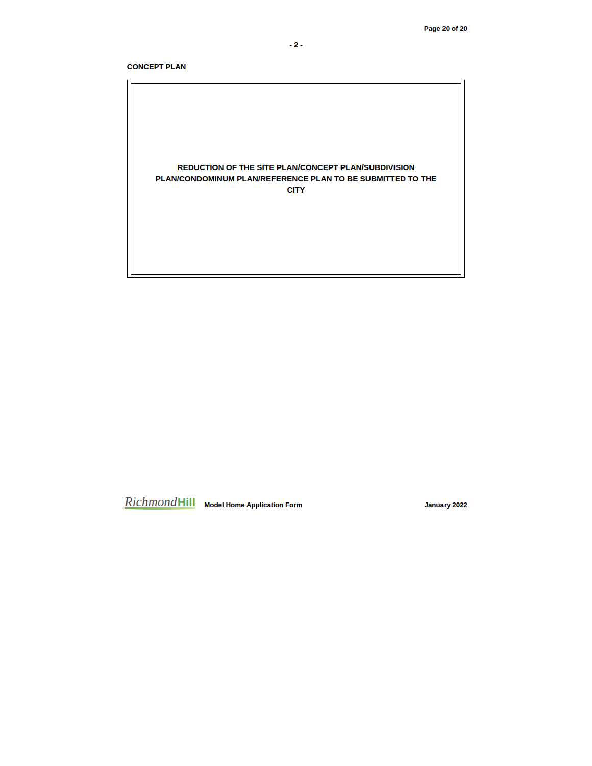Page 20 of 20
- 2 -
CONCEPT PLAN
REDUCTION OF THE SITE PLAN/CONCEPT PLAN/SUBDIVISION
PLAN/CONDOMINUM PLAN/REFERENCE PLAN TO BE SUBMITTED TO THE CITY
Richmond Hill Model Home Application Form
January 2022